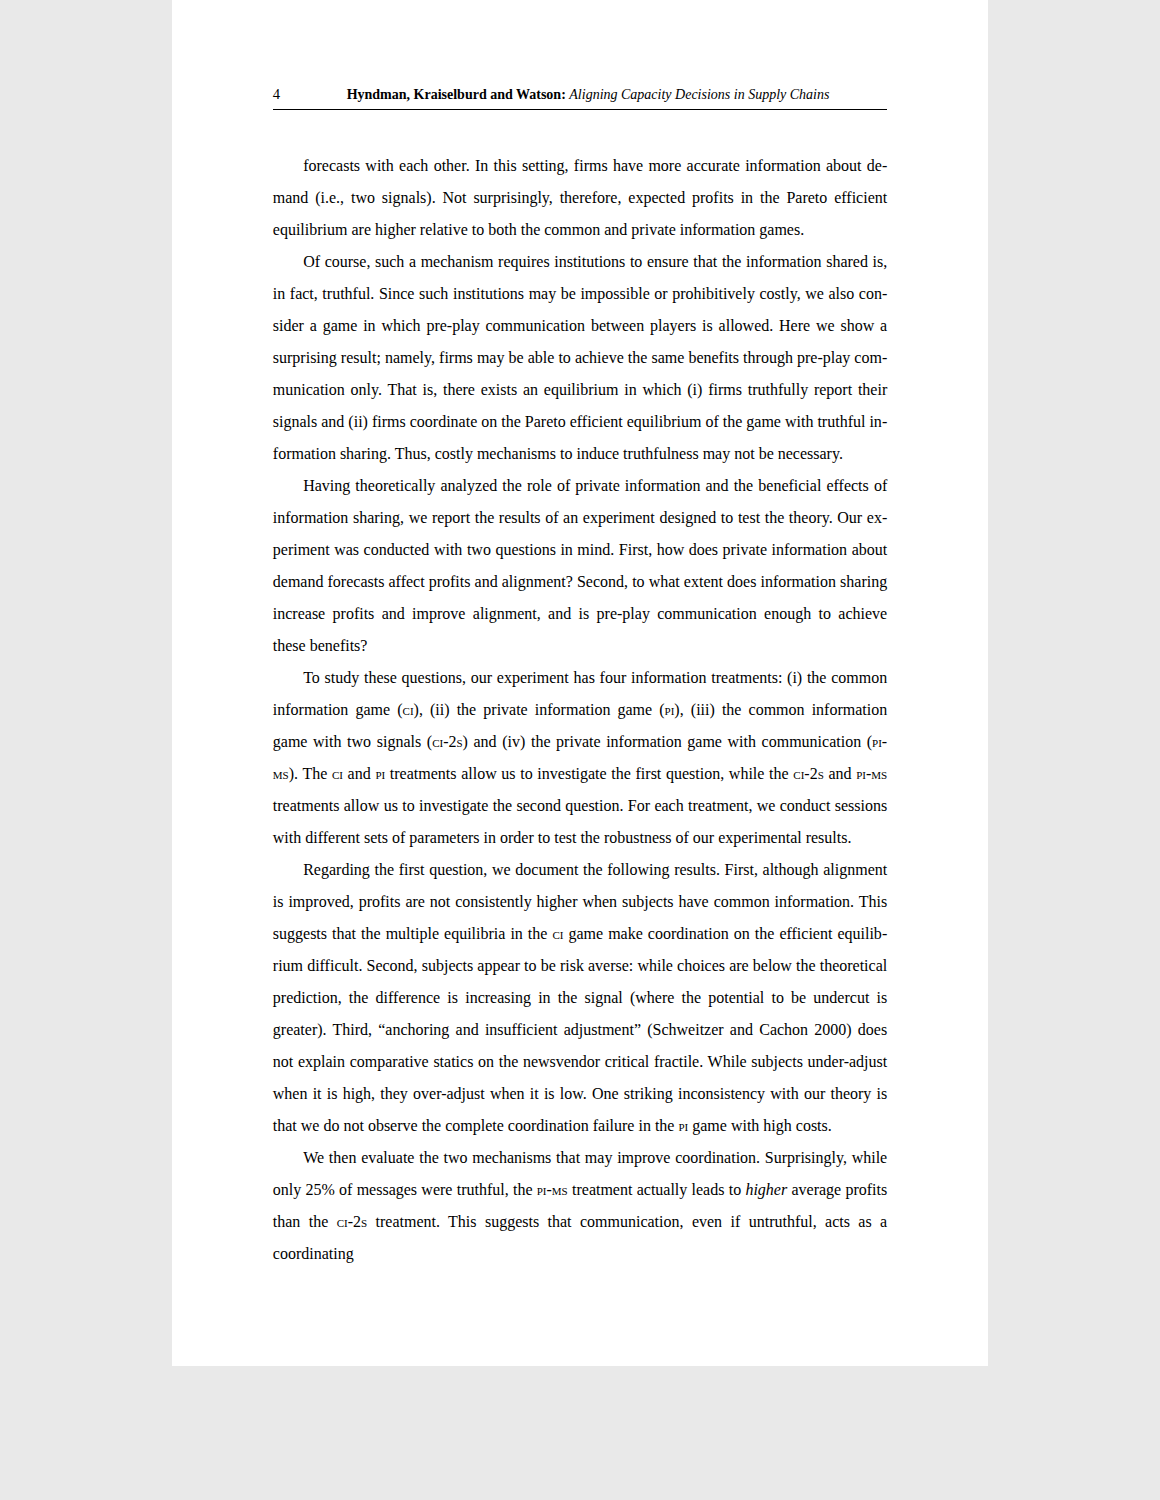4 Hyndman, Kraiselburd and Watson: Aligning Capacity Decisions in Supply Chains
forecasts with each other. In this setting, firms have more accurate information about demand (i.e., two signals). Not surprisingly, therefore, expected profits in the Pareto efficient equilibrium are higher relative to both the common and private information games.
Of course, such a mechanism requires institutions to ensure that the information shared is, in fact, truthful. Since such institutions may be impossible or prohibitively costly, we also consider a game in which pre-play communication between players is allowed. Here we show a surprising result; namely, firms may be able to achieve the same benefits through pre-play communication only. That is, there exists an equilibrium in which (i) firms truthfully report their signals and (ii) firms coordinate on the Pareto efficient equilibrium of the game with truthful information sharing. Thus, costly mechanisms to induce truthfulness may not be necessary.
Having theoretically analyzed the role of private information and the beneficial effects of information sharing, we report the results of an experiment designed to test the theory. Our experiment was conducted with two questions in mind. First, how does private information about demand forecasts affect profits and alignment? Second, to what extent does information sharing increase profits and improve alignment, and is pre-play communication enough to achieve these benefits?
To study these questions, our experiment has four information treatments: (i) the common information game (ci), (ii) the private information game (pi), (iii) the common information game with two signals (ci-2s) and (iv) the private information game with communication (pi-ms). The ci and pi treatments allow us to investigate the first question, while the ci-2s and pi-ms treatments allow us to investigate the second question. For each treatment, we conduct sessions with different sets of parameters in order to test the robustness of our experimental results.
Regarding the first question, we document the following results. First, although alignment is improved, profits are not consistently higher when subjects have common information. This suggests that the multiple equilibria in the ci game make coordination on the efficient equilibrium difficult. Second, subjects appear to be risk averse: while choices are below the theoretical prediction, the difference is increasing in the signal (where the potential to be undercut is greater). Third, “anchoring and insufficient adjustment” (Schweitzer and Cachon 2000) does not explain comparative statics on the newsvendor critical fractile. While subjects under-adjust when it is high, they over-adjust when it is low. One striking inconsistency with our theory is that we do not observe the complete coordination failure in the pi game with high costs.
We then evaluate the two mechanisms that may improve coordination. Surprisingly, while only 25% of messages were truthful, the pi-ms treatment actually leads to higher average profits than the ci-2s treatment. This suggests that communication, even if untruthful, acts as a coordinating